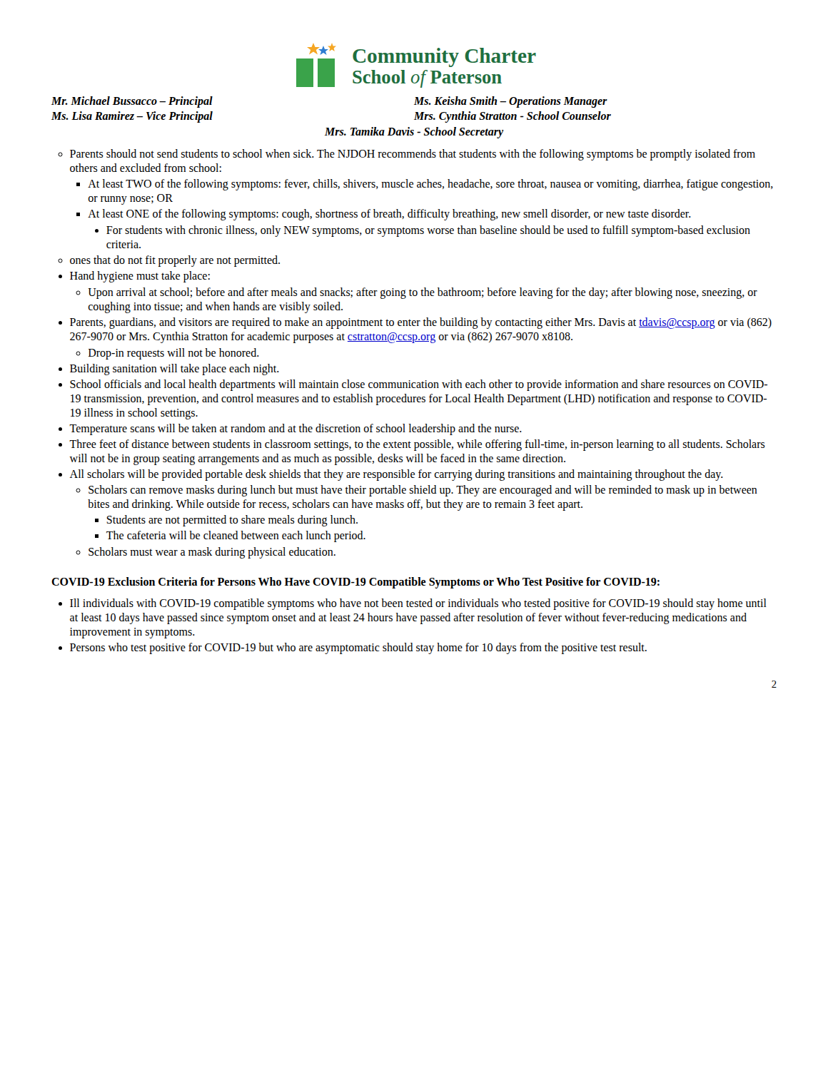Community Charter
School of Paterson
| Mr. Michael Bussacco – Principal | Ms. Keisha Smith – Operations Manager |
| Ms. Lisa Ramirez – Vice Principal | Mrs. Cynthia Stratton - School Counselor |
| Mrs. Tamika Davis - School Secretary |
Parents should not send students to school when sick. The NJDOH recommends that students with the following symptoms be promptly isolated from others and excluded from school:
At least TWO of the following symptoms: fever, chills, shivers, muscle aches, headache, sore throat, nausea or vomiting, diarrhea, fatigue congestion, or runny nose; OR
At least ONE of the following symptoms: cough, shortness of breath, difficulty breathing, new smell disorder, or new taste disorder.
For students with chronic illness, only NEW symptoms, or symptoms worse than baseline should be used to fulfill symptom-based exclusion criteria.
ones that do not fit properly are not permitted.
Hand hygiene must take place:
Upon arrival at school; before and after meals and snacks; after going to the bathroom; before leaving for the day; after blowing nose, sneezing, or coughing into tissue; and when hands are visibly soiled.
Parents, guardians, and visitors are required to make an appointment to enter the building by contacting either Mrs. Davis at tdavis@ccsp.org or via (862) 267-9070 or Mrs. Cynthia Stratton for academic purposes at cstratton@ccsp.org or via (862) 267-9070 x8108.
Drop-in requests will not be honored.
Building sanitation will take place each night.
School officials and local health departments will maintain close communication with each other to provide information and share resources on COVID-19 transmission, prevention, and control measures and to establish procedures for Local Health Department (LHD) notification and response to COVID-19 illness in school settings.
Temperature scans will be taken at random and at the discretion of school leadership and the nurse.
Three feet of distance between students in classroom settings, to the extent possible, while offering full-time, in-person learning to all students. Scholars will not be in group seating arrangements and as much as possible, desks will be faced in the same direction.
All scholars will be provided portable desk shields that they are responsible for carrying during transitions and maintaining throughout the day.
Scholars can remove masks during lunch but must have their portable shield up. They are encouraged and will be reminded to mask up in between bites and drinking. While outside for recess, scholars can have masks off, but they are to remain 3 feet apart.
Students are not permitted to share meals during lunch.
The cafeteria will be cleaned between each lunch period.
Scholars must wear a mask during physical education.
COVID-19 Exclusion Criteria for Persons Who Have COVID-19 Compatible Symptoms or Who Test Positive for COVID-19:
Ill individuals with COVID-19 compatible symptoms who have not been tested or individuals who tested positive for COVID-19 should stay home until at least 10 days have passed since symptom onset and at least 24 hours have passed after resolution of fever without fever-reducing medications and improvement in symptoms.
Persons who test positive for COVID-19 but who are asymptomatic should stay home for 10 days from the positive test result.
2